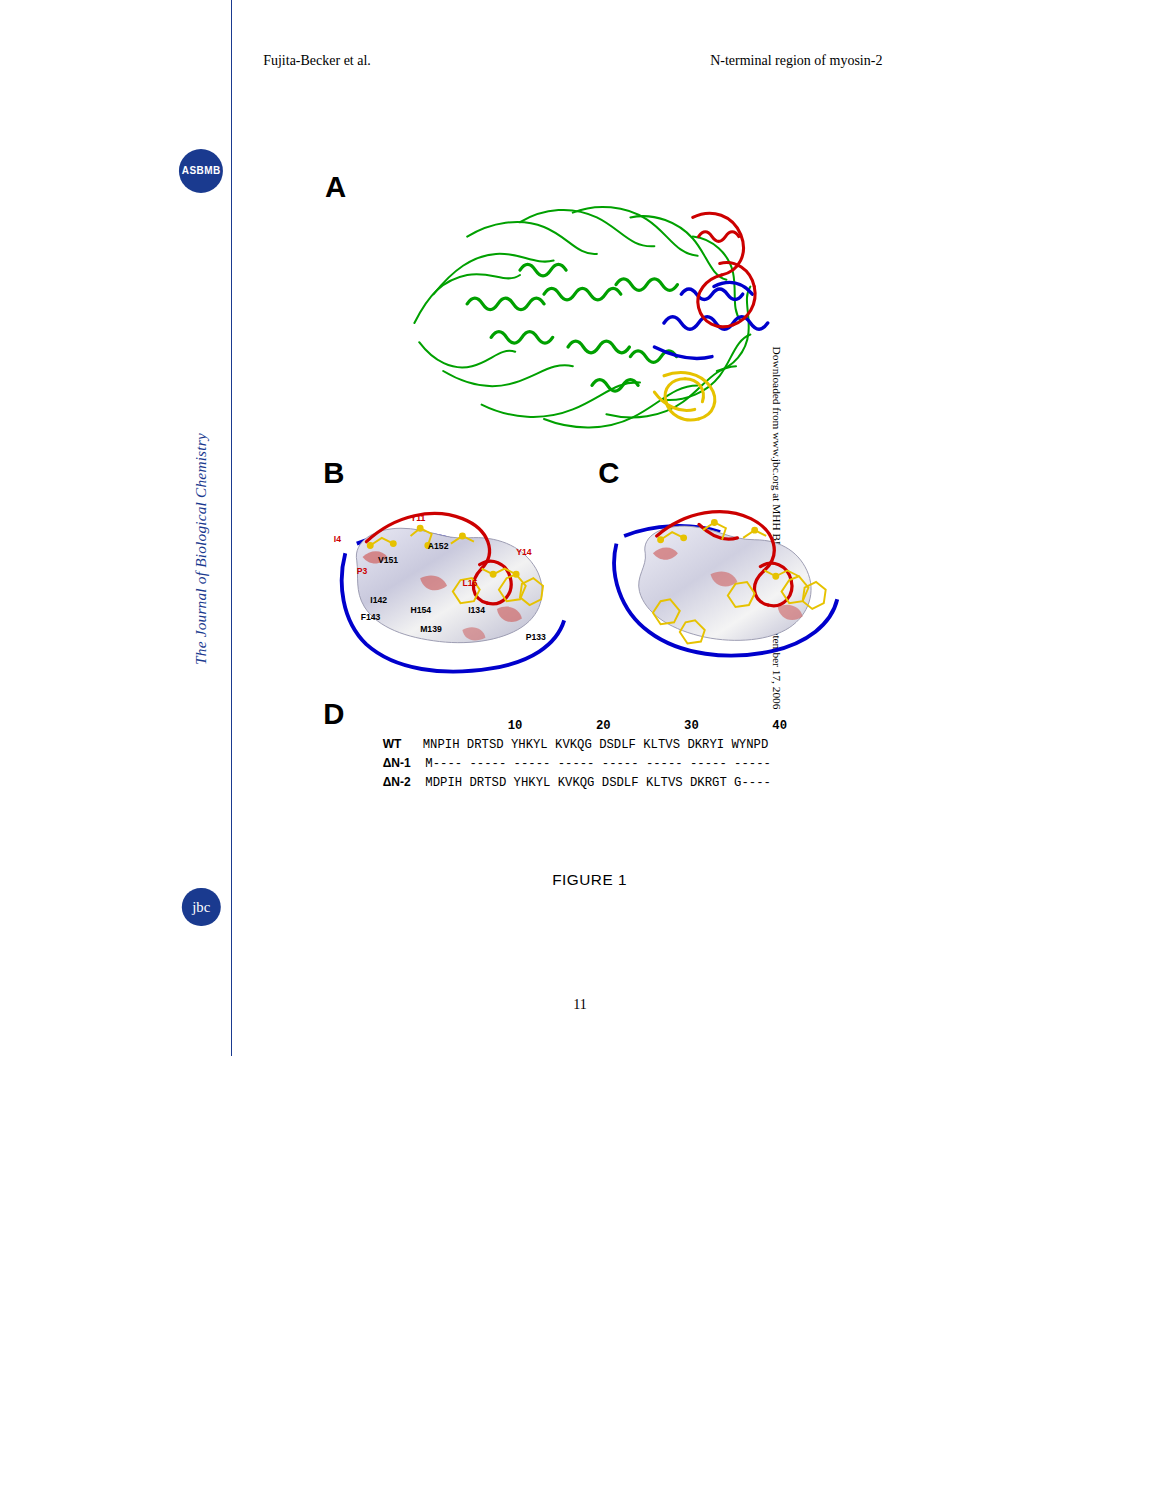ASBMB
The Journal of Biological Chemistry
jbc
Downloaded from www.jbc.org at MHH BIBLIOTHEK on September 17, 2006
Fujita-Becker et al.
N-terminal region of myosin-2
A
B
I4 P3 Y11 Y14 L15 V151 A152 I142 F143 H154 M139 I134 P133
C
D
10 20 30 40 WT MNPIH DRTSD YHKYL KVKQG DSDLF KLTVS DKRYI WYNPD ΔN-1 M---- ----- ----- ----- ----- ----- ----- ----- ΔN-2 MDPIH DRTSD YHKYL KVKQG DSDLF KLTVS DKRGT G----
FIGURE 1
11